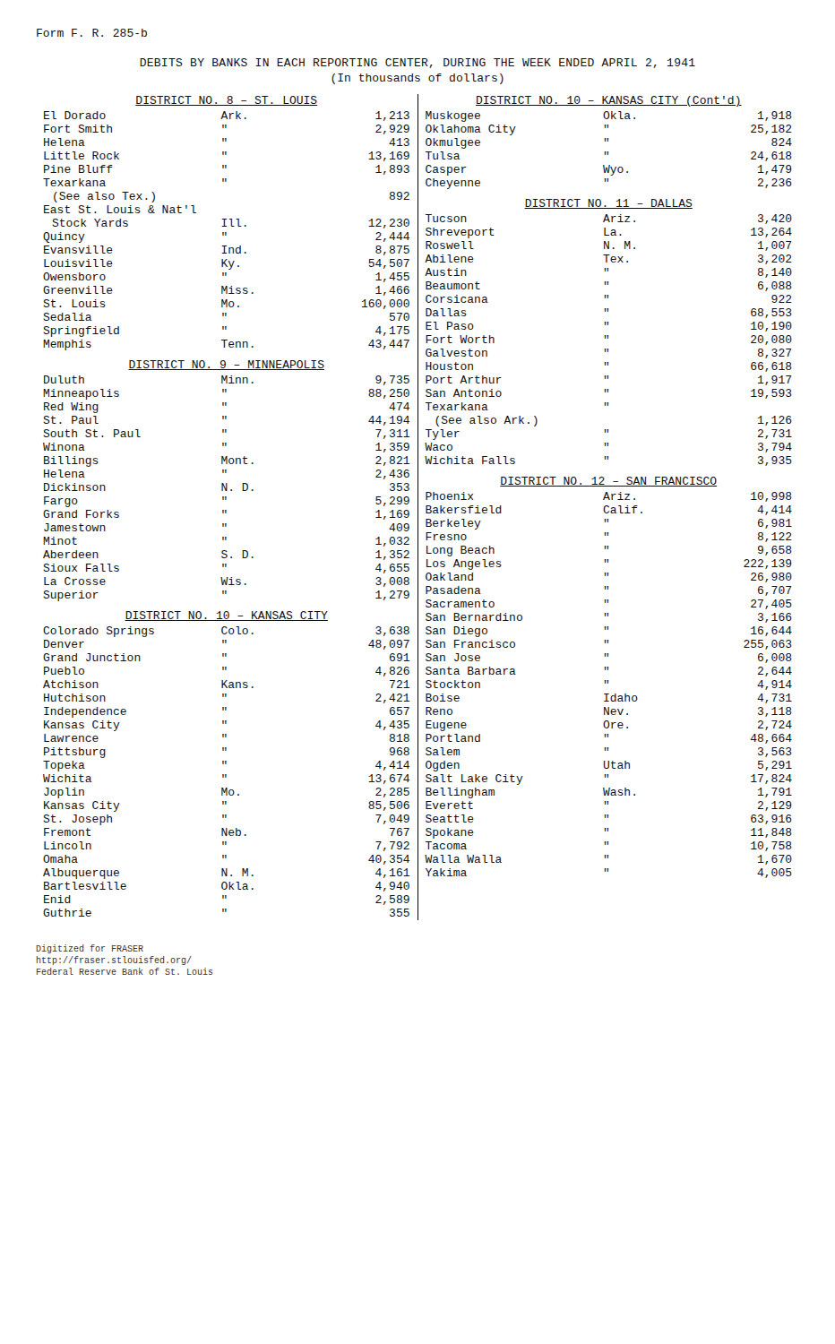Form F. R. 285-b
DEBITS BY BANKS IN EACH REPORTING CENTER, DURING THE WEEK ENDED APRIL 2, 1941
(In thousands of dollars)
| DISTRICT NO. 8 – ST. LOUIS |
| El Dorado | Ark. | 1,213 |
| Fort Smith | " | 2,929 |
| Helena | " | 413 |
| Little Rock | " | 13,169 |
| Pine Bluff | " | 1,893 |
| Texarkana | " | |
| (See also Tex.) | | 892 |
| East St. Louis & Nat'l | | |
| Stock Yards | Ill. | 12,230 |
| Quincy | " | 2,444 |
| Evansville | Ind. | 8,875 |
| Louisville | Ky. | 54,507 |
| Owensboro | " | 1,455 |
| Greenville | Miss. | 1,466 |
| St. Louis | Mo. | 160,000 |
| Sedalia | " | 570 |
| Springfield | " | 4,175 |
| Memphis | Tenn. | 43,447 |
| DISTRICT NO. 9 – MINNEAPOLIS |
| Duluth | Minn. | 9,735 |
| Minneapolis | " | 88,250 |
| Red Wing | " | 474 |
| St. Paul | " | 44,194 |
| South St. Paul | " | 7,311 |
| Winona | " | 1,359 |
| Billings | Mont. | 2,821 |
| Helena | " | 2,436 |
| Dickinson | N. D. | 353 |
| Fargo | " | 5,299 |
| Grand Forks | " | 1,169 |
| Jamestown | " | 409 |
| Minot | " | 1,032 |
| Aberdeen | S. D. | 1,352 |
| Sioux Falls | " | 4,655 |
| La Crosse | Wis. | 3,008 |
| Superior | " | 1,279 |
| DISTRICT NO. 10 – KANSAS CITY |
| Colorado Springs | Colo. | 3,638 |
| Denver | " | 48,097 |
| Grand Junction | " | 691 |
| Pueblo | " | 4,826 |
| Atchison | Kans. | 721 |
| Hutchison | " | 2,421 |
| Independence | " | 657 |
| Kansas City | " | 4,435 |
| Lawrence | " | 818 |
| Pittsburg | " | 968 |
| Topeka | " | 4,414 |
| Wichita | " | 13,674 |
| Joplin | Mo. | 2,285 |
| Kansas City | " | 85,506 |
| St. Joseph | " | 7,049 |
| Fremont | Neb. | 767 |
| Lincoln | " | 7,792 |
| Omaha | " | 40,354 |
| Albuquerque | N. M. | 4,161 |
| Bartlesville | Okla. | 4,940 |
| Enid | " | 2,589 |
| Guthrie | " | 355 |
| DISTRICT NO. 10 – KANSAS CITY (Cont'd) |
| Muskogee | Okla. | 1,918 |
| Oklahoma City | " | 25,182 |
| Okmulgee | " | 824 |
| Tulsa | " | 24,618 |
| Casper | Wyo. | 1,479 |
| Cheyenne | " | 2,236 |
| DISTRICT NO. 11 – DALLAS |
| Tucson | Ariz. | 3,420 |
| Shreveport | La. | 13,264 |
| Roswell | N. M. | 1,007 |
| Abilene | Tex. | 3,202 |
| Austin | " | 8,140 |
| Beaumont | " | 6,088 |
| Corsicana | " | 922 |
| Dallas | " | 68,553 |
| El Paso | " | 10,190 |
| Fort Worth | " | 20,080 |
| Galveston | " | 8,327 |
| Houston | " | 66,618 |
| Port Arthur | " | 1,917 |
| San Antonio | " | 19,593 |
| Texarkana | " | |
| (See also Ark.) | | 1,126 |
| Tyler | " | 2,731 |
| Waco | " | 3,794 |
| Wichita Falls | " | 3,935 |
| DISTRICT NO. 12 – SAN FRANCISCO |
| Phoenix | Ariz. | 10,998 |
| Bakersfield | Calif. | 4,414 |
| Berkeley | " | 6,981 |
| Fresno | " | 8,122 |
| Long Beach | " | 9,658 |
| Los Angeles | " | 222,139 |
| Oakland | " | 26,980 |
| Pasadena | " | 6,707 |
| Sacramento | " | 27,405 |
| San Bernardino | " | 3,166 |
| San Diego | " | 16,644 |
| San Francisco | " | 255,063 |
| San Jose | " | 6,008 |
| Santa Barbara | " | 2,644 |
| Stockton | " | 4,914 |
| Boise | Idaho | 4,731 |
| Reno | Nev. | 3,118 |
| Eugene | Ore. | 2,724 |
| Portland | " | 48,664 |
| Salem | " | 3,563 |
| Ogden | Utah | 5,291 |
| Salt Lake City | " | 17,824 |
| Bellingham | Wash. | 1,791 |
| Everett | " | 2,129 |
| Seattle | " | 63,916 |
| Spokane | " | 11,848 |
| Tacoma | " | 10,758 |
| Walla Walla | " | 1,670 |
| Yakima | " | 4,005 |
Digitized for FRASER
http://fraser.stlouisfed.org/
Federal Reserve Bank of St. Louis